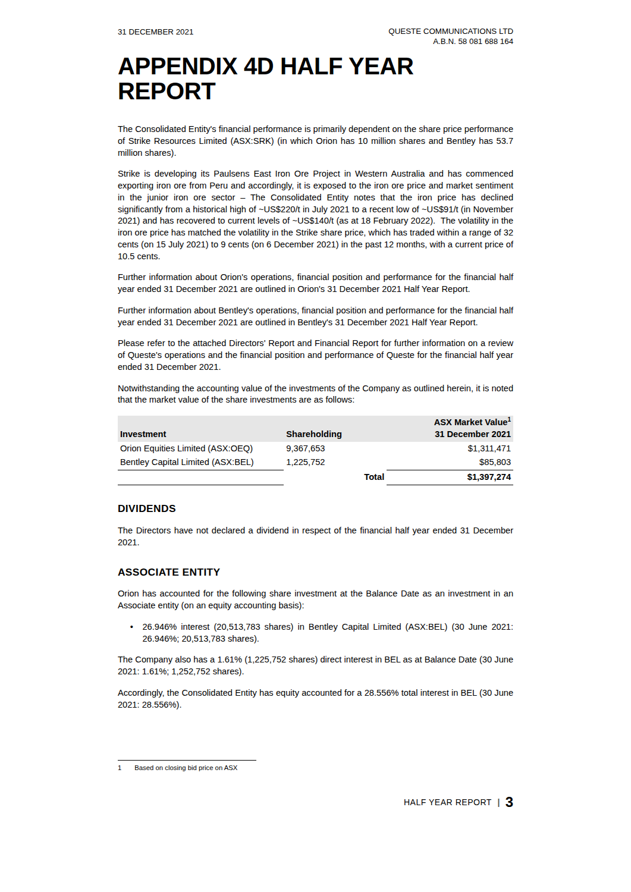31 DECEMBER 2021
QUESTE COMMUNICATIONS LTD
A.B.N. 58 081 688 164
APPENDIX 4D HALF YEAR REPORT
The Consolidated Entity's financial performance is primarily dependent on the share price performance of Strike Resources Limited (ASX:SRK) (in which Orion has 10 million shares and Bentley has 53.7 million shares).
Strike is developing its Paulsens East Iron Ore Project in Western Australia and has commenced exporting iron ore from Peru and accordingly, it is exposed to the iron ore price and market sentiment in the junior iron ore sector – The Consolidated Entity notes that the iron price has declined significantly from a historical high of ~US$220/t in July 2021 to a recent low of ~US$91/t (in November 2021) and has recovered to current levels of ~US$140/t (as at 18 February 2022). The volatility in the iron ore price has matched the volatility in the Strike share price, which has traded within a range of 32 cents (on 15 July 2021) to 9 cents (on 6 December 2021) in the past 12 months, with a current price of 10.5 cents.
Further information about Orion's operations, financial position and performance for the financial half year ended 31 December 2021 are outlined in Orion's 31 December 2021 Half Year Report.
Further information about Bentley's operations, financial position and performance for the financial half year ended 31 December 2021 are outlined in Bentley's 31 December 2021 Half Year Report.
Please refer to the attached Directors' Report and Financial Report for further information on a review of Queste's operations and the financial position and performance of Queste for the financial half year ended 31 December 2021.
Notwithstanding the accounting value of the investments of the Company as outlined herein, it is noted that the market value of the share investments are as follows:
| Investment | Shareholding | ASX Market Value 1 31 December 2021 |
| --- | --- | --- |
| Orion Equities Limited (ASX:OEQ) | 9,367,653 | $1,311,471 |
| Bentley Capital Limited (ASX:BEL) | 1,225,752 | $85,803 |
| | Total | $1,397,274 |
DIVIDENDS
The Directors have not declared a dividend in respect of the financial half year ended 31 December 2021.
ASSOCIATE ENTITY
Orion has accounted for the following share investment at the Balance Date as an investment in an Associate entity (on an equity accounting basis):
26.946% interest (20,513,783 shares) in Bentley Capital Limited (ASX:BEL) (30 June 2021: 26.946%; 20,513,783 shares).
The Company also has a 1.61% (1,225,752 shares) direct interest in BEL as at Balance Date (30 June 2021: 1.61%; 1,252,752 shares).
Accordingly, the Consolidated Entity has equity accounted for a 28.556% total interest in BEL (30 June 2021: 28.556%).
1 Based on closing bid price on ASX
HALF YEAR REPORT | 3